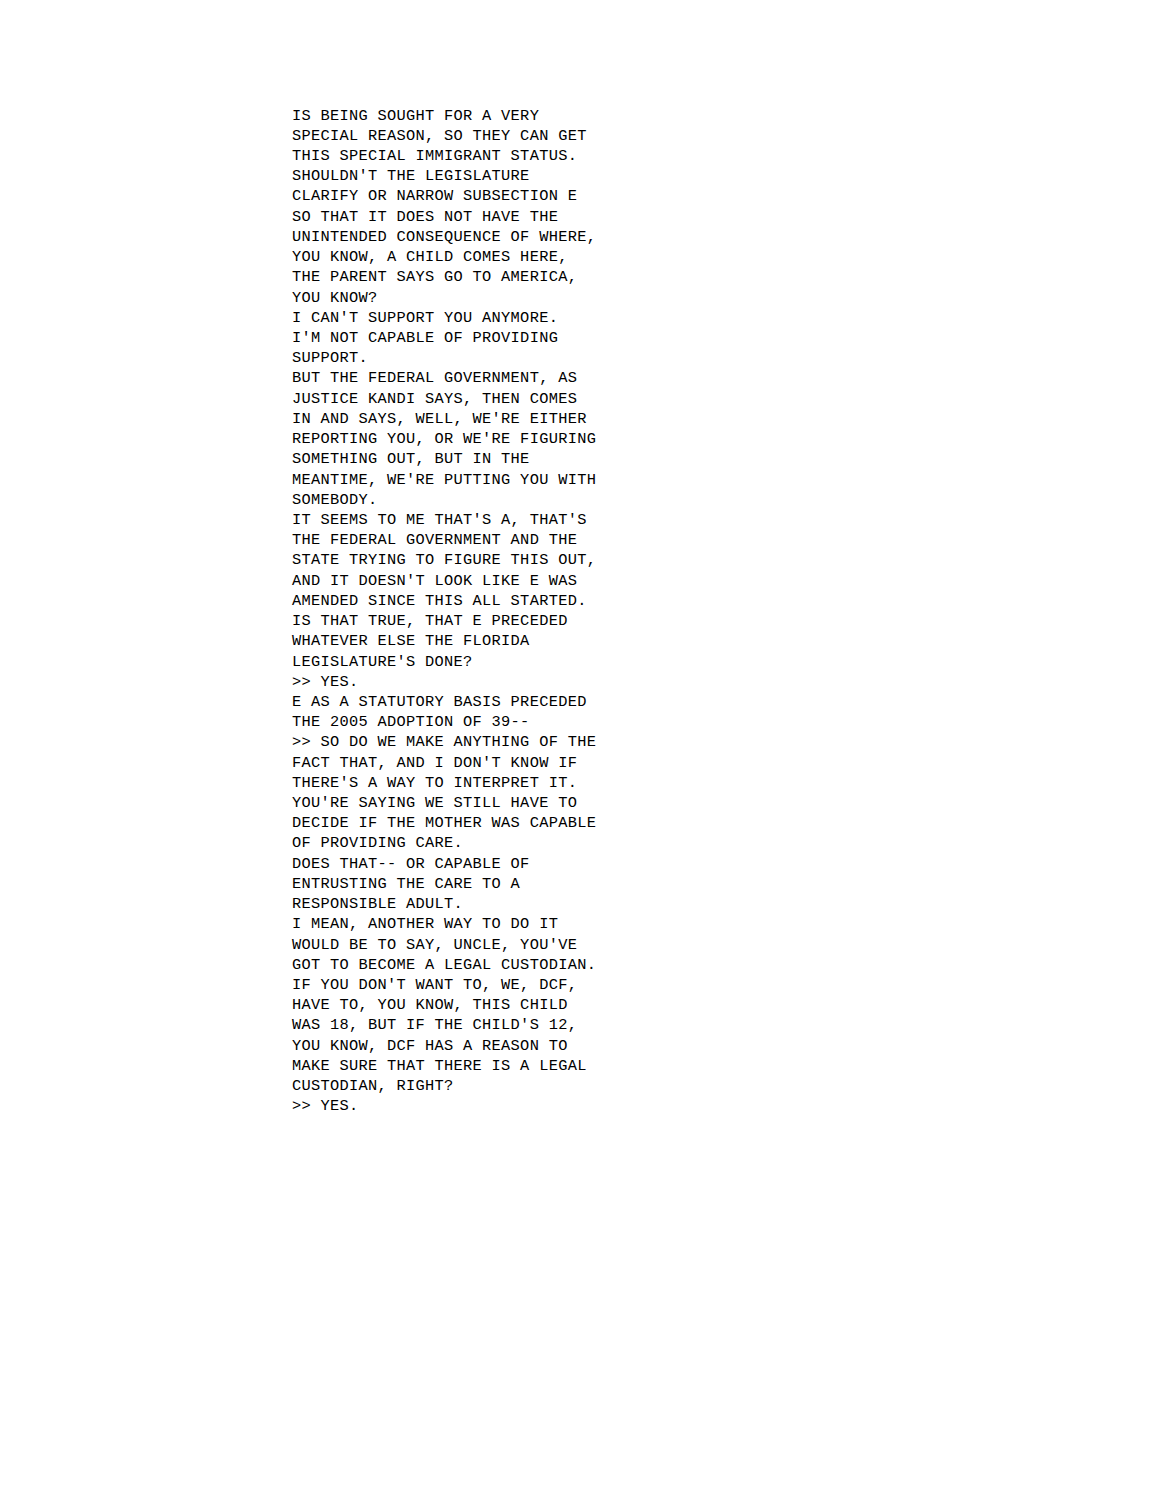IS BEING SOUGHT FOR A VERY
SPECIAL REASON, SO THEY CAN GET
THIS SPECIAL IMMIGRANT STATUS.
SHOULDN'T THE LEGISLATURE
CLARIFY OR NARROW SUBSECTION E
SO THAT IT DOES NOT HAVE THE
UNINTENDED CONSEQUENCE OF WHERE,
YOU KNOW, A CHILD COMES HERE,
THE PARENT SAYS GO TO AMERICA,
YOU KNOW?
I CAN'T SUPPORT YOU ANYMORE.
I'M NOT CAPABLE OF PROVIDING
SUPPORT.
BUT THE FEDERAL GOVERNMENT, AS
JUSTICE KANDI SAYS, THEN COMES
IN AND SAYS, WELL, WE'RE EITHER
REPORTING YOU, OR WE'RE FIGURING
SOMETHING OUT, BUT IN THE
MEANTIME, WE'RE PUTTING YOU WITH
SOMEBODY.
IT SEEMS TO ME THAT'S A, THAT'S
THE FEDERAL GOVERNMENT AND THE
STATE TRYING TO FIGURE THIS OUT,
AND IT DOESN'T LOOK LIKE E WAS
AMENDED SINCE THIS ALL STARTED.
IS THAT TRUE, THAT E PRECEDED
WHATEVER ELSE THE FLORIDA
LEGISLATURE'S DONE?
>> YES.
E AS A STATUTORY BASIS PRECEDED
THE 2005 ADOPTION OF 39--
>> SO DO WE MAKE ANYTHING OF THE
FACT THAT, AND I DON'T KNOW IF
THERE'S A WAY TO INTERPRET IT.
YOU'RE SAYING WE STILL HAVE TO
DECIDE IF THE MOTHER WAS CAPABLE
OF PROVIDING CARE.
DOES THAT-- OR CAPABLE OF
ENTRUSTING THE CARE TO A
RESPONSIBLE ADULT.
I MEAN, ANOTHER WAY TO DO IT
WOULD BE TO SAY, UNCLE, YOU'VE
GOT TO BECOME A LEGAL CUSTODIAN.
IF YOU DON'T WANT TO, WE, DCF,
HAVE TO, YOU KNOW, THIS CHILD
WAS 18, BUT IF THE CHILD'S 12,
YOU KNOW, DCF HAS A REASON TO
MAKE SURE THAT THERE IS A LEGAL
CUSTODIAN, RIGHT?
>> YES.